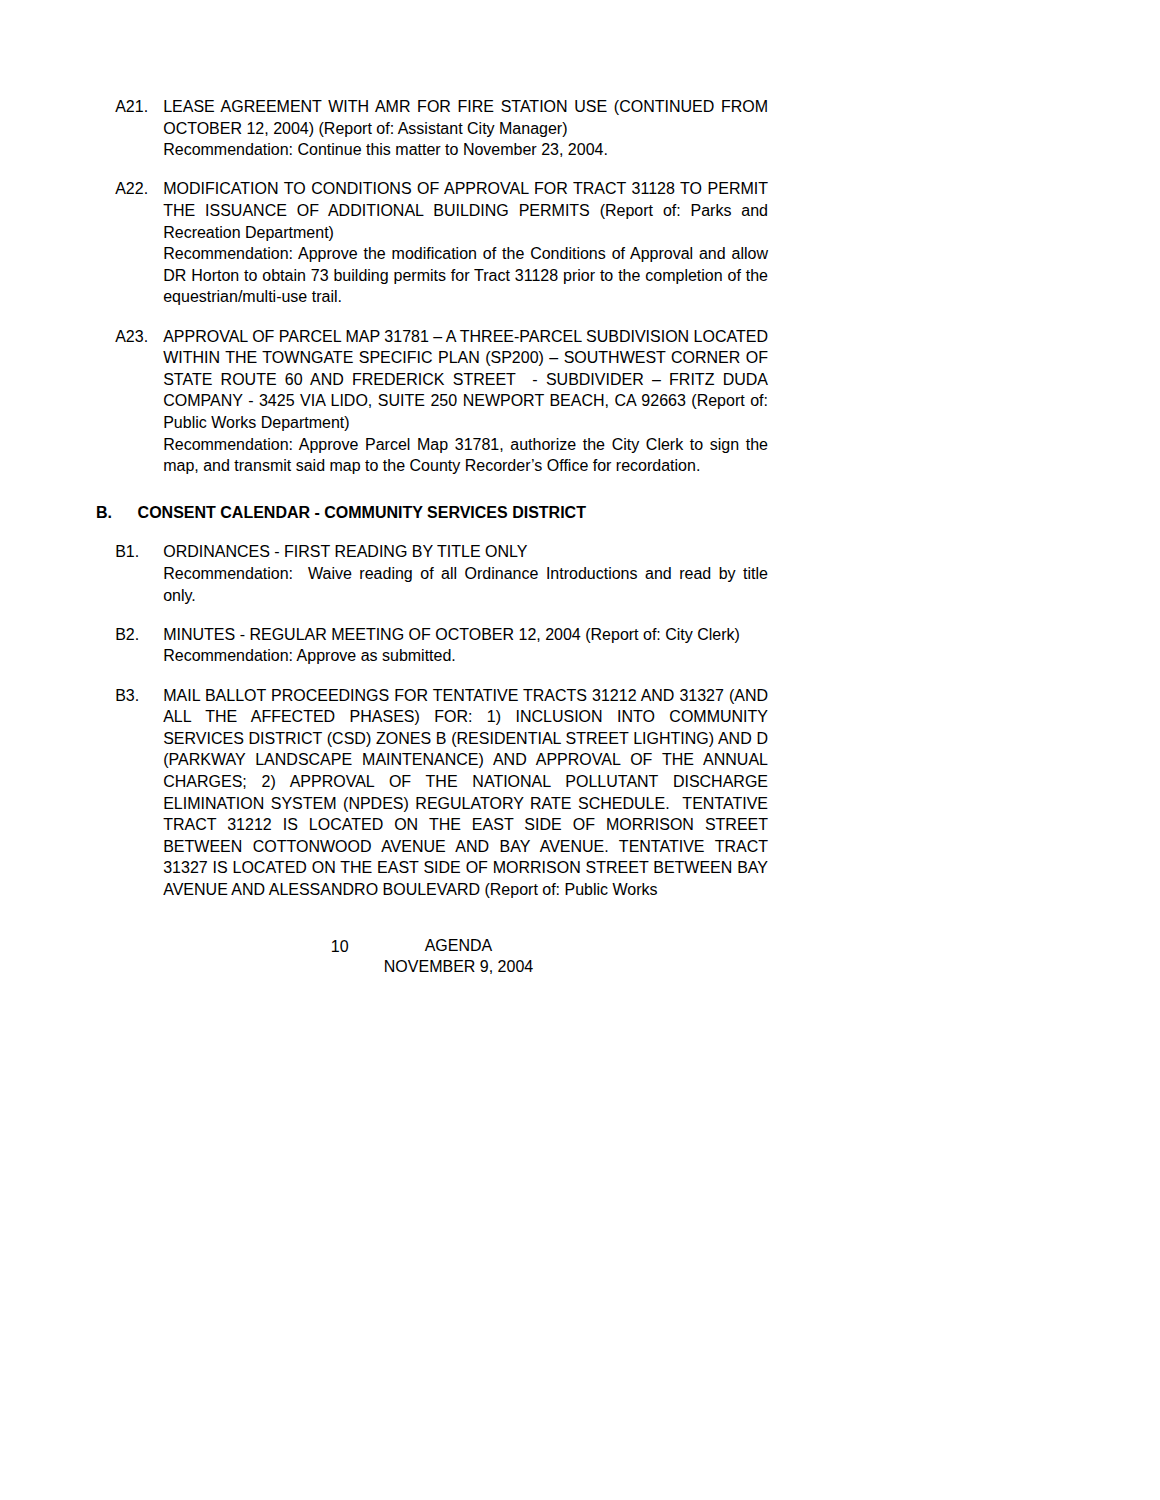A21.
LEASE AGREEMENT WITH AMR FOR FIRE STATION USE (CONTINUED FROM OCTOBER 12, 2004) (Report of: Assistant City Manager)
Recommendation: Continue this matter to November 23, 2004.
A22.
MODIFICATION TO CONDITIONS OF APPROVAL FOR TRACT 31128 TO PERMIT THE ISSUANCE OF ADDITIONAL BUILDING PERMITS (Report of: Parks and Recreation Department)
Recommendation: Approve the modification of the Conditions of Approval and allow DR Horton to obtain 73 building permits for Tract 31128 prior to the completion of the equestrian/multi-use trail.
A23.
APPROVAL OF PARCEL MAP 31781 – A THREE-PARCEL SUBDIVISION LOCATED WITHIN THE TOWNGATE SPECIFIC PLAN (SP200) – SOUTHWEST CORNER OF STATE ROUTE 60 AND FREDERICK STREET - SUBDIVIDER – FRITZ DUDA COMPANY - 3425 VIA LIDO, SUITE 250 NEWPORT BEACH, CA 92663 (Report of: Public Works Department)
Recommendation: Approve Parcel Map 31781, authorize the City Clerk to sign the map, and transmit said map to the County Recorder’s Office for recordation.
B.
CONSENT CALENDAR - COMMUNITY SERVICES DISTRICT
B1.
ORDINANCES - FIRST READING BY TITLE ONLY
Recommendation: Waive reading of all Ordinance Introductions and read by title only.
B2.
MINUTES - REGULAR MEETING OF OCTOBER 12, 2004 (Report of: City Clerk)
Recommendation: Approve as submitted.
B3.
MAIL BALLOT PROCEEDINGS FOR TENTATIVE TRACTS 31212 AND 31327 (AND ALL THE AFFECTED PHASES) FOR: 1) INCLUSION INTO COMMUNITY SERVICES DISTRICT (CSD) ZONES B (RESIDENTIAL STREET LIGHTING) AND D (PARKWAY LANDSCAPE MAINTENANCE) AND APPROVAL OF THE ANNUAL CHARGES; 2) APPROVAL OF THE NATIONAL POLLUTANT DISCHARGE ELIMINATION SYSTEM (NPDES) REGULATORY RATE SCHEDULE. TENTATIVE TRACT 31212 IS LOCATED ON THE EAST SIDE OF MORRISON STREET BETWEEN COTTONWOOD AVENUE AND BAY AVENUE. TENTATIVE TRACT 31327 IS LOCATED ON THE EAST SIDE OF MORRISON STREET BETWEEN BAY AVENUE AND ALESSANDRO BOULEVARD (Report of: Public Works
10
AGENDA
NOVEMBER 9, 2004